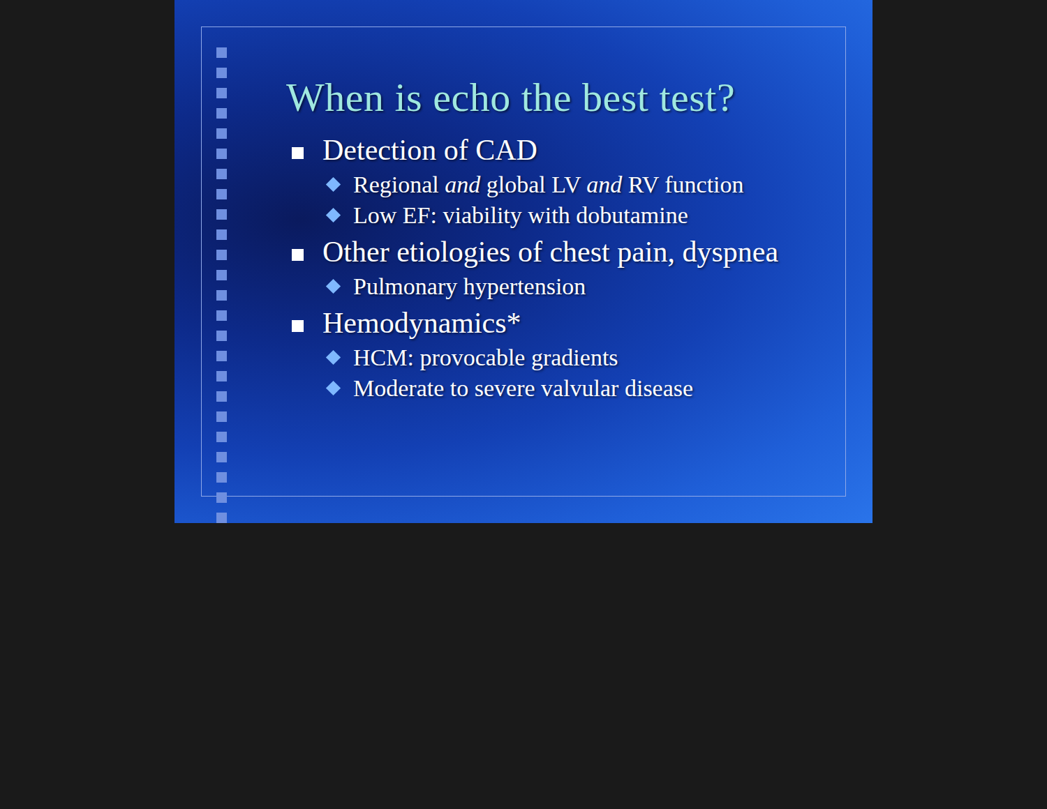When is echo the best test?
Detection of CAD
Regional and global LV and RV function
Low EF: viability with dobutamine
Other etiologies of chest pain, dyspnea
Pulmonary hypertension
Hemodynamics*
HCM: provocable gradients
Moderate to severe valvular disease